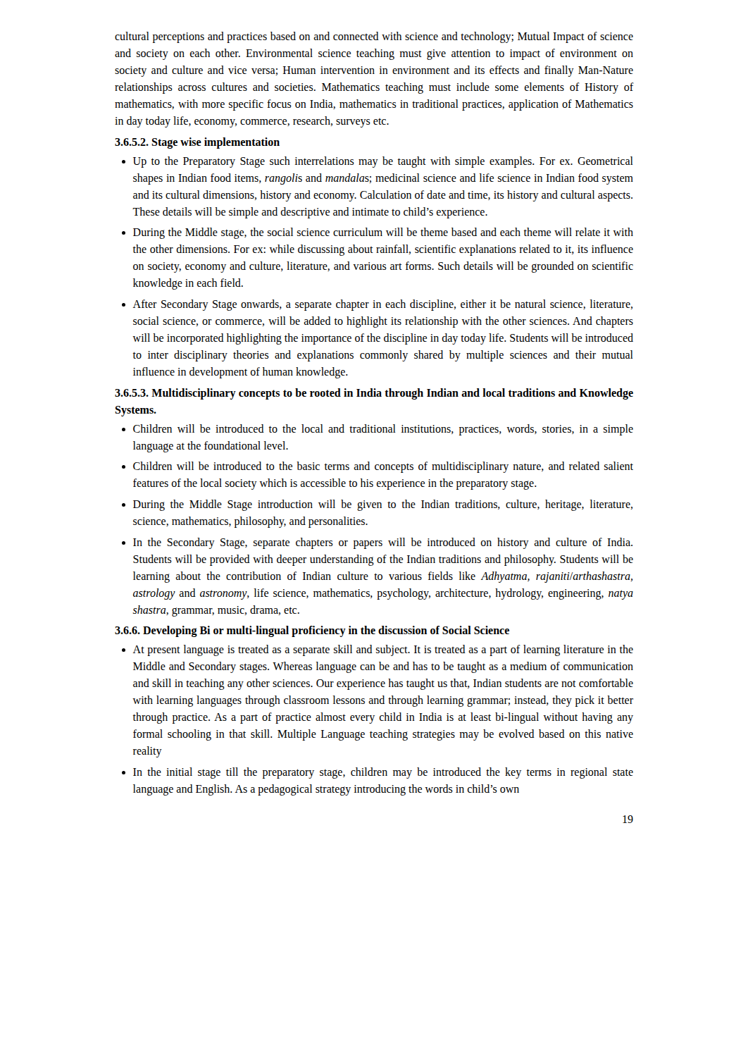cultural perceptions and practices based on and connected with science and technology; Mutual Impact of science and society on each other. Environmental science teaching must give attention to impact of environment on society and culture and vice versa; Human intervention in environment and its effects and finally Man-Nature relationships across cultures and societies. Mathematics teaching must include some elements of History of mathematics, with more specific focus on India, mathematics in traditional practices, application of Mathematics in day today life, economy, commerce, research, surveys etc.
3.6.5.2. Stage wise implementation
Up to the Preparatory Stage such interrelations may be taught with simple examples. For ex. Geometrical shapes in Indian food items, rangolis and mandalas; medicinal science and life science in Indian food system and its cultural dimensions, history and economy. Calculation of date and time, its history and cultural aspects. These details will be simple and descriptive and intimate to child’s experience.
During the Middle stage, the social science curriculum will be theme based and each theme will relate it with the other dimensions. For ex: while discussing about rainfall, scientific explanations related to it, its influence on society, economy and culture, literature, and various art forms. Such details will be grounded on scientific knowledge in each field.
After Secondary Stage onwards, a separate chapter in each discipline, either it be natural science, literature, social science, or commerce, will be added to highlight its relationship with the other sciences. And chapters will be incorporated highlighting the importance of the discipline in day today life. Students will be introduced to inter disciplinary theories and explanations commonly shared by multiple sciences and their mutual influence in development of human knowledge.
3.6.5.3. Multidisciplinary concepts to be rooted in India through Indian and local traditions and Knowledge Systems.
Children will be introduced to the local and traditional institutions, practices, words, stories, in a simple language at the foundational level.
Children will be introduced to the basic terms and concepts of multidisciplinary nature, and related salient features of the local society which is accessible to his experience in the preparatory stage.
During the Middle Stage introduction will be given to the Indian traditions, culture, heritage, literature, science, mathematics, philosophy, and personalities.
In the Secondary Stage, separate chapters or papers will be introduced on history and culture of India. Students will be provided with deeper understanding of the Indian traditions and philosophy. Students will be learning about the contribution of Indian culture to various fields like Adhyatma, rajaniti/arthashastra, astrology and astronomy, life science, mathematics, psychology, architecture, hydrology, engineering, natya shastra, grammar, music, drama, etc.
3.6.6. Developing Bi or multi-lingual proficiency in the discussion of Social Science
At present language is treated as a separate skill and subject. It is treated as a part of learning literature in the Middle and Secondary stages. Whereas language can be and has to be taught as a medium of communication and skill in teaching any other sciences. Our experience has taught us that, Indian students are not comfortable with learning languages through classroom lessons and through learning grammar; instead, they pick it better through practice. As a part of practice almost every child in India is at least bi-lingual without having any formal schooling in that skill. Multiple Language teaching strategies may be evolved based on this native reality
In the initial stage till the preparatory stage, children may be introduced the key terms in regional state language and English. As a pedagogical strategy introducing the words in child’s own
19